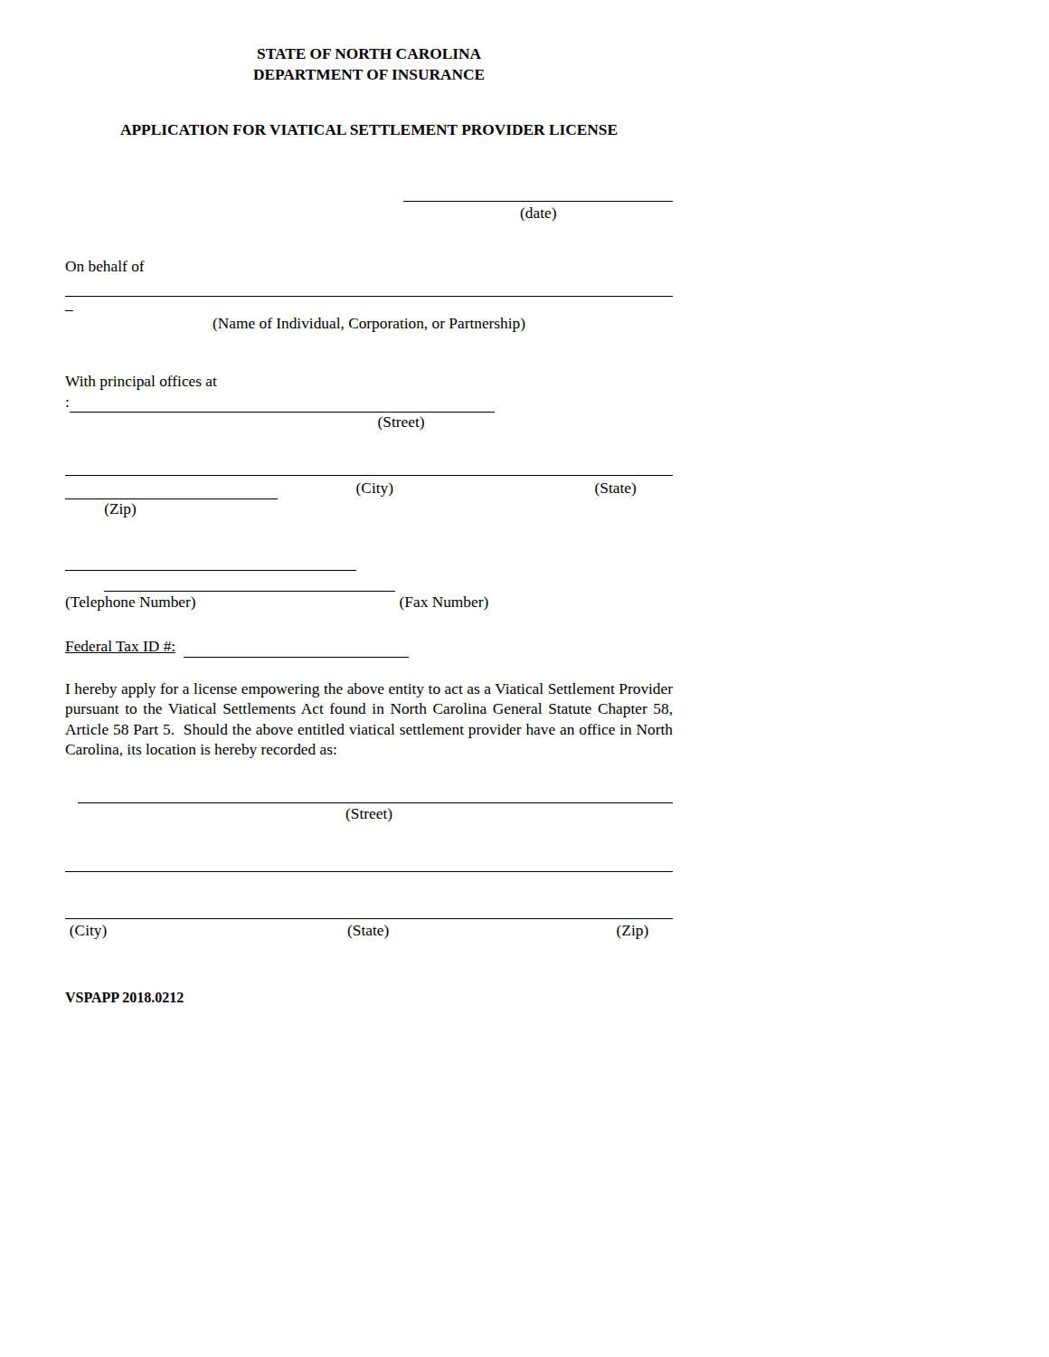STATE OF NORTH CAROLINA
DEPARTMENT OF INSURANCE
APPLICATION FOR VIATICAL SETTLEMENT PROVIDER LICENSE
(date)
On behalf of
_
(Name of Individual, Corporation, or Partnership)
With principal offices at
:
(Street)
(City) (State) (Zip)
(Telephone Number) (Fax Number)
Federal Tax ID #:
I hereby apply for a license empowering the above entity to act as a Viatical Settlement Provider pursuant to the Viatical Settlements Act found in North Carolina General Statute Chapter 58, Article 58 Part 5. Should the above entitled viatical settlement provider have an office in North Carolina, its location is hereby recorded as:
(Street)
(City) (State) (Zip)
VSPAPP 2018.0212